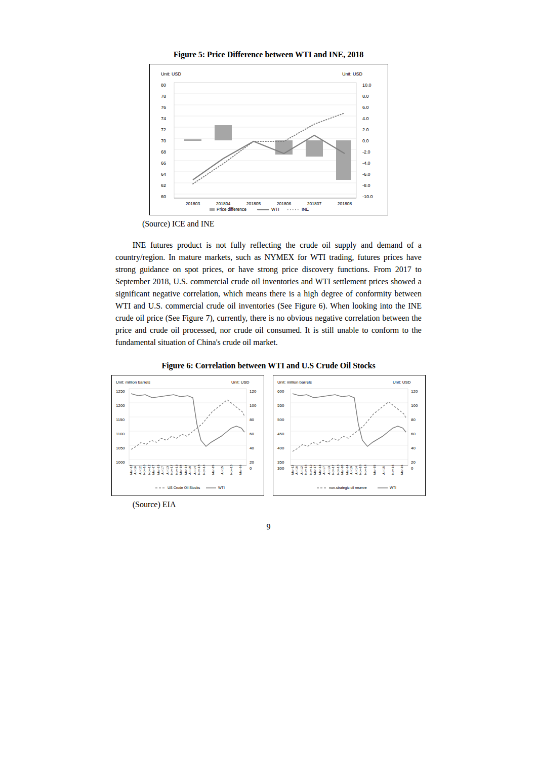Figure 5: Price Difference between WTI and INE, 2018
Unit: USD Unit: USD 80 78 76 74 72 70 68 66 64 62 60 10.0 8.0 6.0 4.0 2.0 0.0 -2.0 -4.0 -6.0 -8.0 -10.0 201803 201804 201805 201806 201807 201808 Price difference WTI INE
(Source) ICE and INE
INE futures product is not fully reflecting the crude oil supply and demand of a country/region. In mature markets, such as NYMEX for WTI trading, futures prices have strong guidance on spot prices, or have strong price discovery functions. From 2017 to September 2018, U.S. commercial crude oil inventories and WTI settlement prices showed a significant negative correlation, which means there is a high degree of conformity between WTI and U.S. commercial crude oil inventories (See Figure 6). When looking into the INE crude oil price (See Figure 7), currently, there is no obvious negative correlation between the price and crude oil processed, nor crude oil consumed. It is still unable to conform to the fundamental situation of China's crude oil market.
Figure 6: Correlation between WTI and U.S Crude Oil Stocks
Unit: million barrels Unit: USD 1250 1200 1150 1100 1050 1000 120 100 80 60 40 20 0 Mar-12 Jul-12 Nov-12 Mar-13 Jul-13 Nov-13 Mar-14 Jul-14 Nov-14 Mar-15 Jul-15 Nov-15 Mar-16 Jul-16 Nov-16 Mar-17 Jul-17 Nov-17 Mar-18 Jul-18 Nov-18 US Crude Oil Stocks WTI
Unit: million barrels Unit: USD 600 550 500 450 400 350 300 120 100 80 60 40 20 0 Mar-12 Jul-12 Nov-12 Mar-13 Jul-13 Nov-13 Mar-14 Jul-14 Nov-14 Mar-15 Jul-15 Nov-15 Mar-16 Jul-16 Nov-16 Mar-17 Jul-17 Nov-17 Mar-18 Jul-18 Nov-18 non-strategic oil reserve WTI
(Source) EIA
9